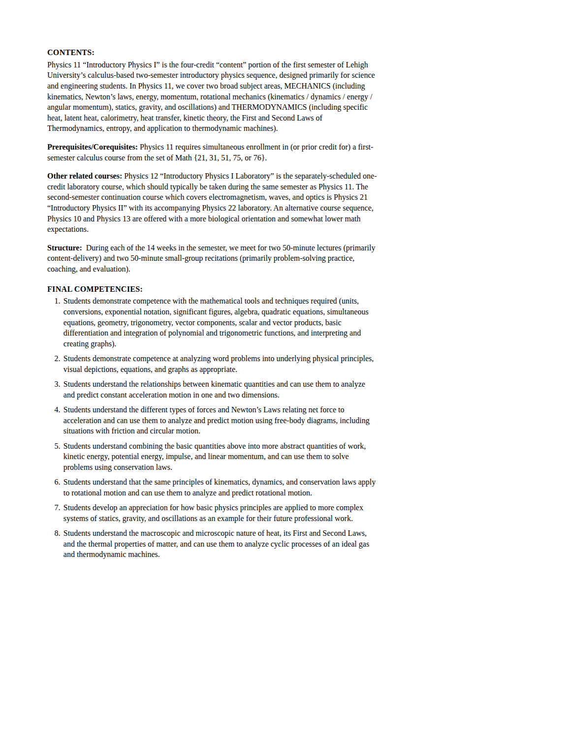CONTENTS:
Physics 11 “Introductory Physics I” is the four-credit “content” portion of the first semester of Lehigh University’s calculus-based two-semester introductory physics sequence, designed primarily for science and engineering students. In Physics 11, we cover two broad subject areas, MECHANICS (including kinematics, Newton’s laws, energy, momentum, rotational mechanics (kinematics / dynamics / energy / angular momentum), statics, gravity, and oscillations) and THERMODYNAMICS (including specific heat, latent heat, calorimetry, heat transfer, kinetic theory, the First and Second Laws of Thermodynamics, entropy, and application to thermodynamic machines).
Prerequisites/Corequisites: Physics 11 requires simultaneous enrollment in (or prior credit for) a first-semester calculus course from the set of Math {21, 31, 51, 75, or 76}.
Other related courses: Physics 12 “Introductory Physics I Laboratory” is the separately-scheduled one-credit laboratory course, which should typically be taken during the same semester as Physics 11. The second-semester continuation course which covers electromagnetism, waves, and optics is Physics 21 “Introductory Physics II” with its accompanying Physics 22 laboratory. An alternative course sequence, Physics 10 and Physics 13 are offered with a more biological orientation and somewhat lower math expectations.
Structure: During each of the 14 weeks in the semester, we meet for two 50-minute lectures (primarily content-delivery) and two 50-minute small-group recitations (primarily problem-solving practice, coaching, and evaluation).
FINAL COMPETENCIES:
Students demonstrate competence with the mathematical tools and techniques required (units, conversions, exponential notation, significant figures, algebra, quadratic equations, simultaneous equations, geometry, trigonometry, vector components, scalar and vector products, basic differentiation and integration of polynomial and trigonometric functions, and interpreting and creating graphs).
Students demonstrate competence at analyzing word problems into underlying physical principles, visual depictions, equations, and graphs as appropriate.
Students understand the relationships between kinematic quantities and can use them to analyze and predict constant acceleration motion in one and two dimensions.
Students understand the different types of forces and Newton’s Laws relating net force to acceleration and can use them to analyze and predict motion using free-body diagrams, including situations with friction and circular motion.
Students understand combining the basic quantities above into more abstract quantities of work, kinetic energy, potential energy, impulse, and linear momentum, and can use them to solve problems using conservation laws.
Students understand that the same principles of kinematics, dynamics, and conservation laws apply to rotational motion and can use them to analyze and predict rotational motion.
Students develop an appreciation for how basic physics principles are applied to more complex systems of statics, gravity, and oscillations as an example for their future professional work.
Students understand the macroscopic and microscopic nature of heat, its First and Second Laws, and the thermal properties of matter, and can use them to analyze cyclic processes of an ideal gas and thermodynamic machines.